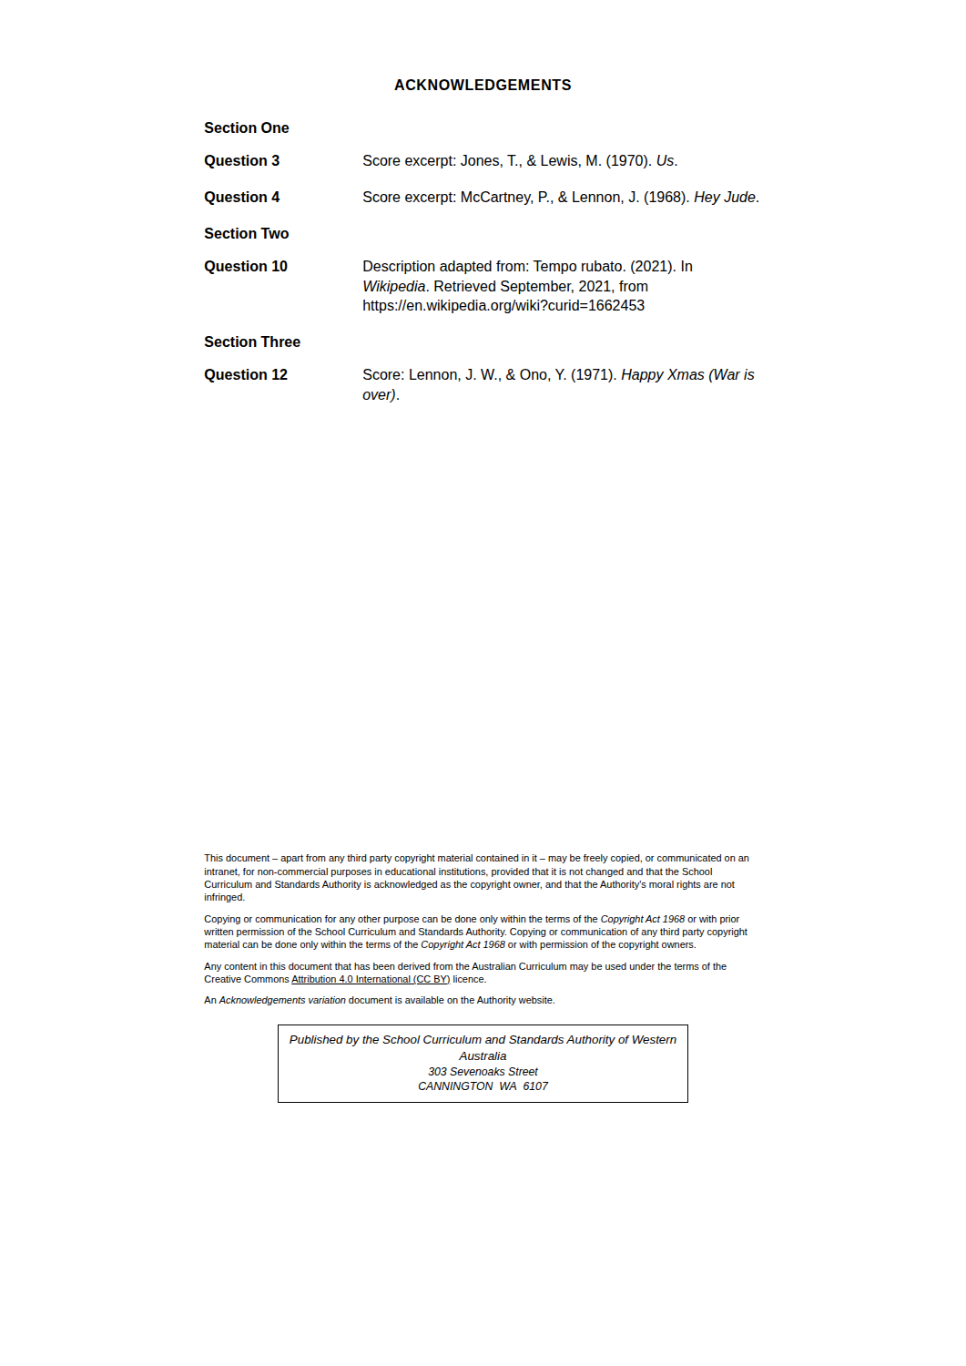ACKNOWLEDGEMENTS
Section One
| Question 3 | Score excerpt: Jones, T., & Lewis, M. (1970). Us . |
| Question 4 | Score excerpt: McCartney, P., & Lennon, J. (1968). Hey Jude . |
Section Two
| Question 10 | Description adapted from: Tempo rubato. (2021). In Wikipedia . Retrieved September, 2021, from https://en.wikipedia.org/wiki?curid=1662453 |
Section Three
| Question 12 | Score: Lennon, J. W., & Ono, Y. (1971). Happy Xmas (War is over) . |
This document – apart from any third party copyright material contained in it – may be freely copied, or communicated on an intranet, for non-commercial purposes in educational institutions, provided that it is not changed and that the School Curriculum and Standards Authority is acknowledged as the copyright owner, and that the Authority's moral rights are not infringed.
Copying or communication for any other purpose can be done only within the terms of the Copyright Act 1968 or with prior written permission of the School Curriculum and Standards Authority. Copying or communication of any third party copyright material can be done only within the terms of the Copyright Act 1968 or with permission of the copyright owners.
Any content in this document that has been derived from the Australian Curriculum may be used under the terms of the Creative Commons Attribution 4.0 International (CC BY) licence.
An Acknowledgements variation document is available on the Authority website.
Published by the School Curriculum and Standards Authority of Western Australia
303 Sevenoaks Street
CANNINGTON WA 6107